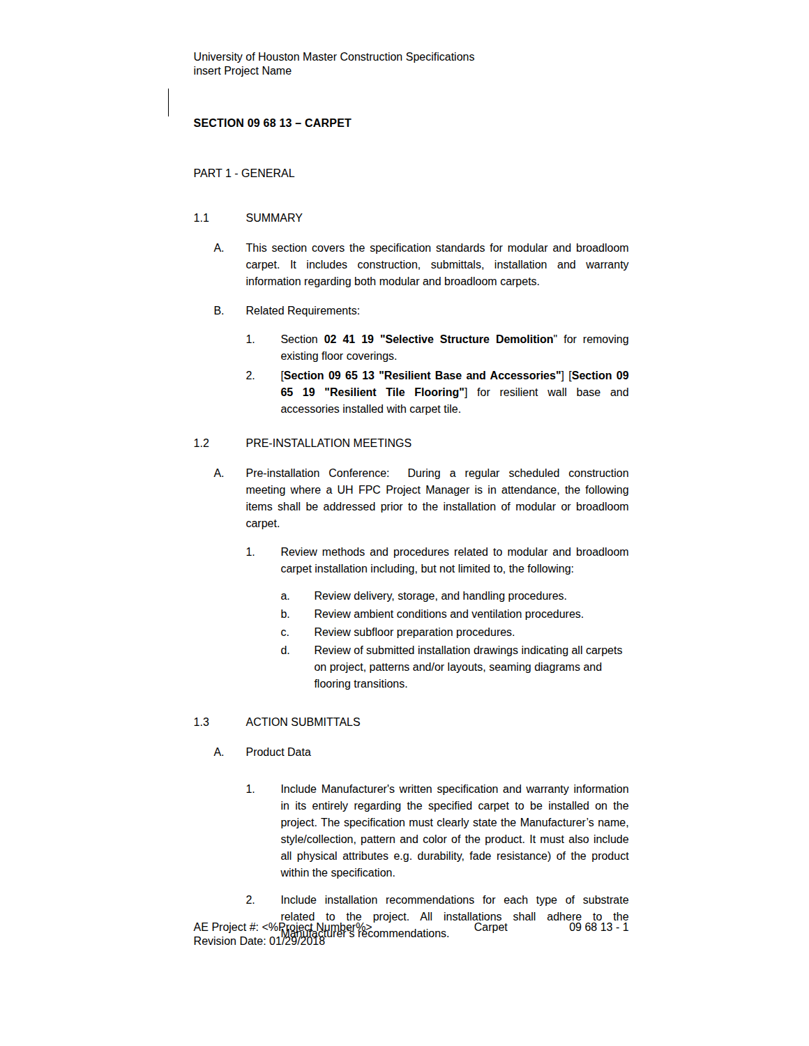University of Houston Master Construction Specifications
insert Project Name
SECTION 09 68 13 – CARPET
PART 1 - GENERAL
1.1
SUMMARY
A.
This section covers the specification standards for modular and broadloom carpet. It includes construction, submittals, installation and warranty information regarding both modular and broadloom carpets.
B.
Related Requirements:
1.
Section 02 41 19 "Selective Structure Demolition" for removing existing floor coverings.
2.
[Section 09 65 13 "Resilient Base and Accessories"] [Section 09 65 19 "Resilient Tile Flooring"] for resilient wall base and accessories installed with carpet tile.
1.2
PRE-INSTALLATION MEETINGS
A.
Pre-installation Conference: During a regular scheduled construction meeting where a UH FPC Project Manager is in attendance, the following items shall be addressed prior to the installation of modular or broadloom carpet.
1.
Review methods and procedures related to modular and broadloom carpet installation including, but not limited to, the following:
a.
Review delivery, storage, and handling procedures.
b.
Review ambient conditions and ventilation procedures.
c.
Review subfloor preparation procedures.
d.
Review of submitted installation drawings indicating all carpets on project, patterns and/or layouts, seaming diagrams and flooring transitions.
1.3
ACTION SUBMITTALS
A.
Product Data
1.
Include Manufacturer's written specification and warranty information in its entirely regarding the specified carpet to be installed on the project. The specification must clearly state the Manufacturer’s name, style/collection, pattern and color of the product. It must also include all physical attributes e.g. durability, fade resistance) of the product within the specification.
2.
Include installation recommendations for each type of substrate related to the project. All installations shall adhere to the Manufacturer’s recommendations.
AE Project #: <%Project Number%>
Revision Date: 01/29/2018
Carpet
09 68 13 - 1